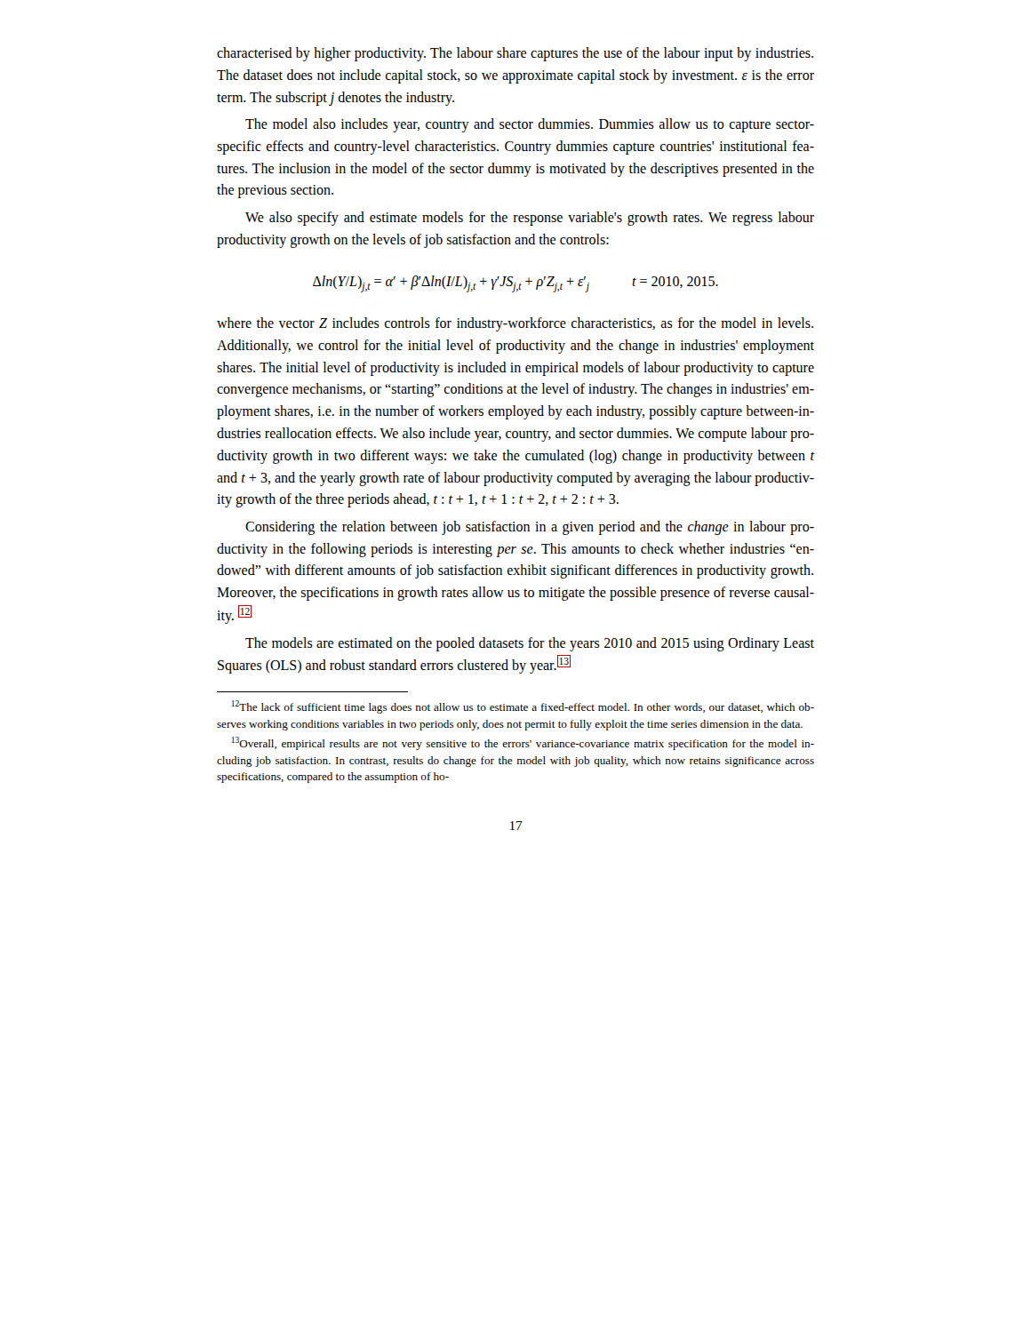characterised by higher productivity. The labour share captures the use of the labour input by industries. The dataset does not include capital stock, so we approximate capital stock by investment. ε is the error term. The subscript j denotes the industry.
The model also includes year, country and sector dummies. Dummies allow us to capture sector-specific effects and country-level characteristics. Country dummies capture countries' institutional features. The inclusion in the model of the sector dummy is motivated by the descriptives presented in the the previous section.
We also specify and estimate models for the response variable's growth rates. We regress labour productivity growth on the levels of job satisfaction and the controls:
Δln(Y/L)j,t = α′ + β′Δln(I/L)j,t + γ′JSj,t + ρ′Zj,t + ε′j t = 2010, 2015.
where the vector Z includes controls for industry-workforce characteristics, as for the model in levels. Additionally, we control for the initial level of productivity and the change in industries' employment shares. The initial level of productivity is included in empirical models of labour productivity to capture convergence mechanisms, or “starting” conditions at the level of industry. The changes in industries' employment shares, i.e. in the number of workers employed by each industry, possibly capture between-industries reallocation effects. We also include year, country, and sector dummies. We compute labour productivity growth in two different ways: we take the cumulated (log) change in productivity between t and t + 3, and the yearly growth rate of labour productivity computed by averaging the labour productivity growth of the three periods ahead, t : t + 1, t + 1 : t + 2, t + 2 : t + 3.
Considering the relation between job satisfaction in a given period and the change in labour productivity in the following periods is interesting per se. This amounts to check whether industries “endowed” with different amounts of job satisfaction exhibit significant differences in productivity growth. Moreover, the specifications in growth rates allow us to mitigate the possible presence of reverse causality. 12
The models are estimated on the pooled datasets for the years 2010 and 2015 using Ordinary Least Squares (OLS) and robust standard errors clustered by year.13
12 The lack of sufficient time lags does not allow us to estimate a fixed-effect model. In other words, our dataset, which observes working conditions variables in two periods only, does not permit to fully exploit the time series dimension in the data.
13 Overall, empirical results are not very sensitive to the errors' variance-covariance matrix specification for the model including job satisfaction. In contrast, results do change for the model with job quality, which now retains significance across specifications, compared to the assumption of ho-
17